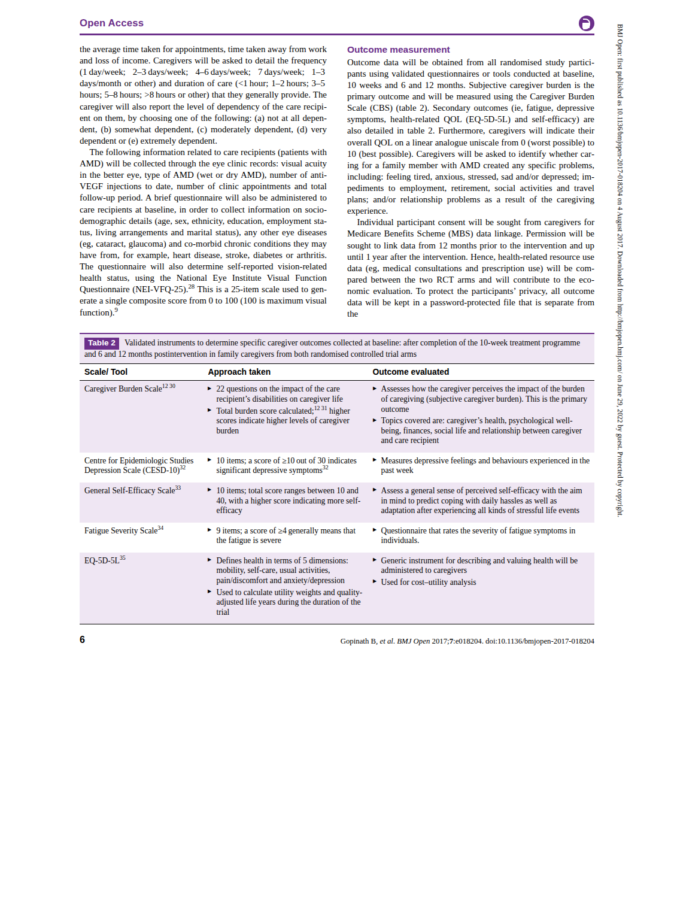Open Access
the average time taken for appointments, time taken away from work and loss of income. Caregivers will be asked to detail the frequency (1 day/week; 2–3 days/week; 4–6 days/week; 7 days/week; 1–3 days/month or other) and duration of care (<1 hour; 1–2 hours; 3–5 hours; 5–8 hours; >8 hours or other) that they generally provide. The caregiver will also report the level of dependency of the care recipient on them, by choosing one of the following: (a) not at all dependent, (b) somewhat dependent, (c) moderately dependent, (d) very dependent or (e) extremely dependent.
The following information related to care recipients (patients with AMD) will be collected through the eye clinic records: visual acuity in the better eye, type of AMD (wet or dry AMD), number of anti-VEGF injections to date, number of clinic appointments and total follow-up period. A brief questionnaire will also be administered to care recipients at baseline, in order to collect information on socio-demographic details (age, sex, ethnicity, education, employment status, living arrangements and marital status), any other eye diseases (eg, cataract, glaucoma) and co-morbid chronic conditions they may have from, for example, heart disease, stroke, diabetes or arthritis. The questionnaire will also determine self-reported vision-related health status, using the National Eye Institute Visual Function Questionnaire (NEI-VFQ-25).28 This is a 25-item scale used to generate a single composite score from 0 to 100 (100 is maximum visual function).9
Outcome measurement
Outcome data will be obtained from all randomised study participants using validated questionnaires or tools conducted at baseline, 10 weeks and 6 and 12 months. Subjective caregiver burden is the primary outcome and will be measured using the Caregiver Burden Scale (CBS) (table 2). Secondary outcomes (ie, fatigue, depressive symptoms, health-related QOL (EQ-5D-5L) and self-efficacy) are also detailed in table 2. Furthermore, caregivers will indicate their overall QOL on a linear analogue uniscale from 0 (worst possible) to 10 (best possible). Caregivers will be asked to identify whether caring for a family member with AMD created any specific problems, including: feeling tired, anxious, stressed, sad and/or depressed; impediments to employment, retirement, social activities and travel plans; and/or relationship problems as a result of the caregiving experience.
Individual participant consent will be sought from caregivers for Medicare Benefits Scheme (MBS) data linkage. Permission will be sought to link data from 12 months prior to the intervention and up until 1 year after the intervention. Hence, health-related resource use data (eg, medical consultations and prescription use) will be compared between the two RCT arms and will contribute to the economic evaluation. To protect the participants’ privacy, all outcome data will be kept in a password-protected file that is separate from the
Table 2 Validated instruments to determine specific caregiver outcomes collected at baseline: after completion of the 10-week treatment programme and 6 and 12 months postintervention in family caregivers from both randomised controlled trial arms
| Scale/ Tool | Approach taken | Outcome evaluated |
| --- | --- | --- |
| Caregiver Burden Scale 12 30 | 22 questions on the impact of the care recipient’s disabilities on caregiver life Total burden score calculated; 12 31 higher scores indicate higher levels of caregiver burden | Assesses how the caregiver perceives the impact of the burden of caregiving (subjective caregiver burden). This is the primary outcome Topics covered are: caregiver’s health, psychological well-being, finances, social life and relationship between caregiver and care recipient |
| Centre for Epidemiologic Studies Depression Scale (CESD-10) 32 | 10 items; a score of ≥10 out of 30 indicates significant depressive symptoms 32 | Measures depressive feelings and behaviours experienced in the past week |
| General Self-Efficacy Scale 33 | 10 items; total score ranges between 10 and 40, with a higher score indicating more self-efficacy | Assess a general sense of perceived self-efficacy with the aim in mind to predict coping with daily hassles as well as adaptation after experiencing all kinds of stressful life events |
| Fatigue Severity Scale 34 | 9 items; a score of ≥4 generally means that the fatigue is severe | Questionnaire that rates the severity of fatigue symptoms in individuals. |
| EQ-5D-5L 35 | Defines health in terms of 5 dimensions: mobility, self-care, usual activities, pain/discomfort and anxiety/depression Used to calculate utility weights and quality-adjusted life years during the duration of the trial | Generic instrument for describing and valuing health will be administered to caregivers Used for cost–utility analysis |
6
Gopinath B, et al. BMJ Open 2017;7:e018204. doi:10.1136/bmjopen-2017-018204
BMJ Open: first published as 10.1136/bmjopen-2017-018204 on 4 August 2017. Downloaded from http://bmjopen.bmj.com/ on June 29, 2022 by guest. Protected by copyright.